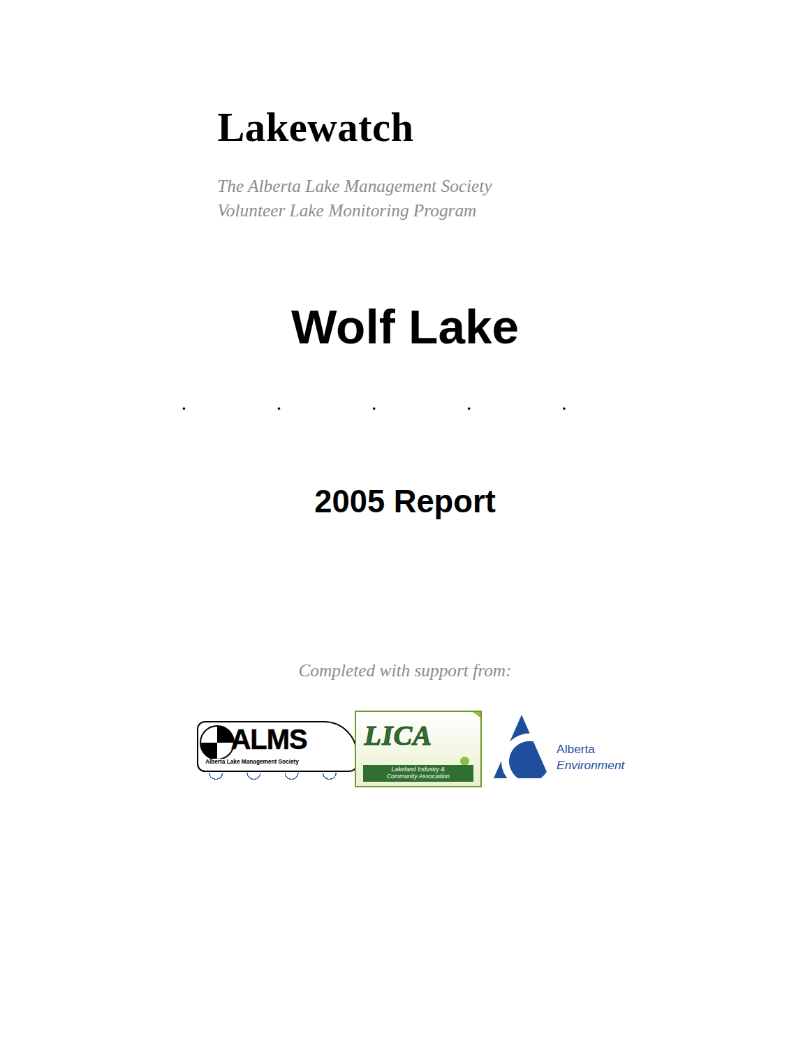Lakewatch
The Alberta Lake Management Society
Volunteer Lake Monitoring Program
Wolf Lake
· · · · · · · · · · ·
2005 Report
Completed with support from:
ALMS
Alberta Lake Management Society
LICA
Lakeland Industry &
Community Association
Alberta
Environment